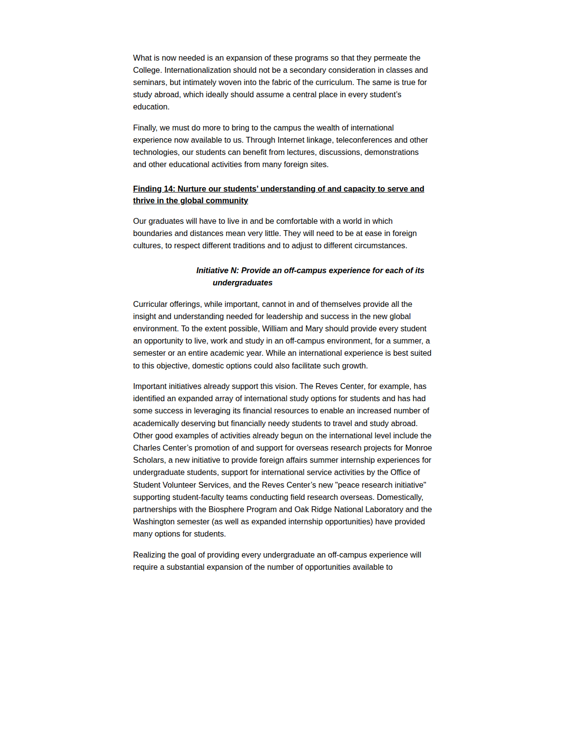What is now needed is an expansion of these programs so that they permeate the College. Internationalization should not be a secondary consideration in classes and seminars, but intimately woven into the fabric of the curriculum. The same is true for study abroad, which ideally should assume a central place in every student’s education.
Finally, we must do more to bring to the campus the wealth of international experience now available to us. Through Internet linkage, teleconferences and other technologies, our students can benefit from lectures, discussions, demonstrations and other educational activities from many foreign sites.
Finding 14: Nurture our students’ understanding of and capacity to serve and thrive in the global community
Our graduates will have to live in and be comfortable with a world in which boundaries and distances mean very little. They will need to be at ease in foreign cultures, to respect different traditions and to adjust to different circumstances.
Initiative N: Provide an off-campus experience for each of its undergraduates
Curricular offerings, while important, cannot in and of themselves provide all the insight and understanding needed for leadership and success in the new global environment. To the extent possible, William and Mary should provide every student an opportunity to live, work and study in an off-campus environment, for a summer, a semester or an entire academic year. While an international experience is best suited to this objective, domestic options could also facilitate such growth.
Important initiatives already support this vision. The Reves Center, for example, has identified an expanded array of international study options for students and has had some success in leveraging its financial resources to enable an increased number of academically deserving but financially needy students to travel and study abroad. Other good examples of activities already begun on the international level include the Charles Center’s promotion of and support for overseas research projects for Monroe Scholars, a new initiative to provide foreign affairs summer internship experiences for undergraduate students, support for international service activities by the Office of Student Volunteer Services, and the Reves Center’s new "peace research initiative" supporting student-faculty teams conducting field research overseas. Domestically, partnerships with the Biosphere Program and Oak Ridge National Laboratory and the Washington semester (as well as expanded internship opportunities) have provided many options for students.
Realizing the goal of providing every undergraduate an off-campus experience will require a substantial expansion of the number of opportunities available to